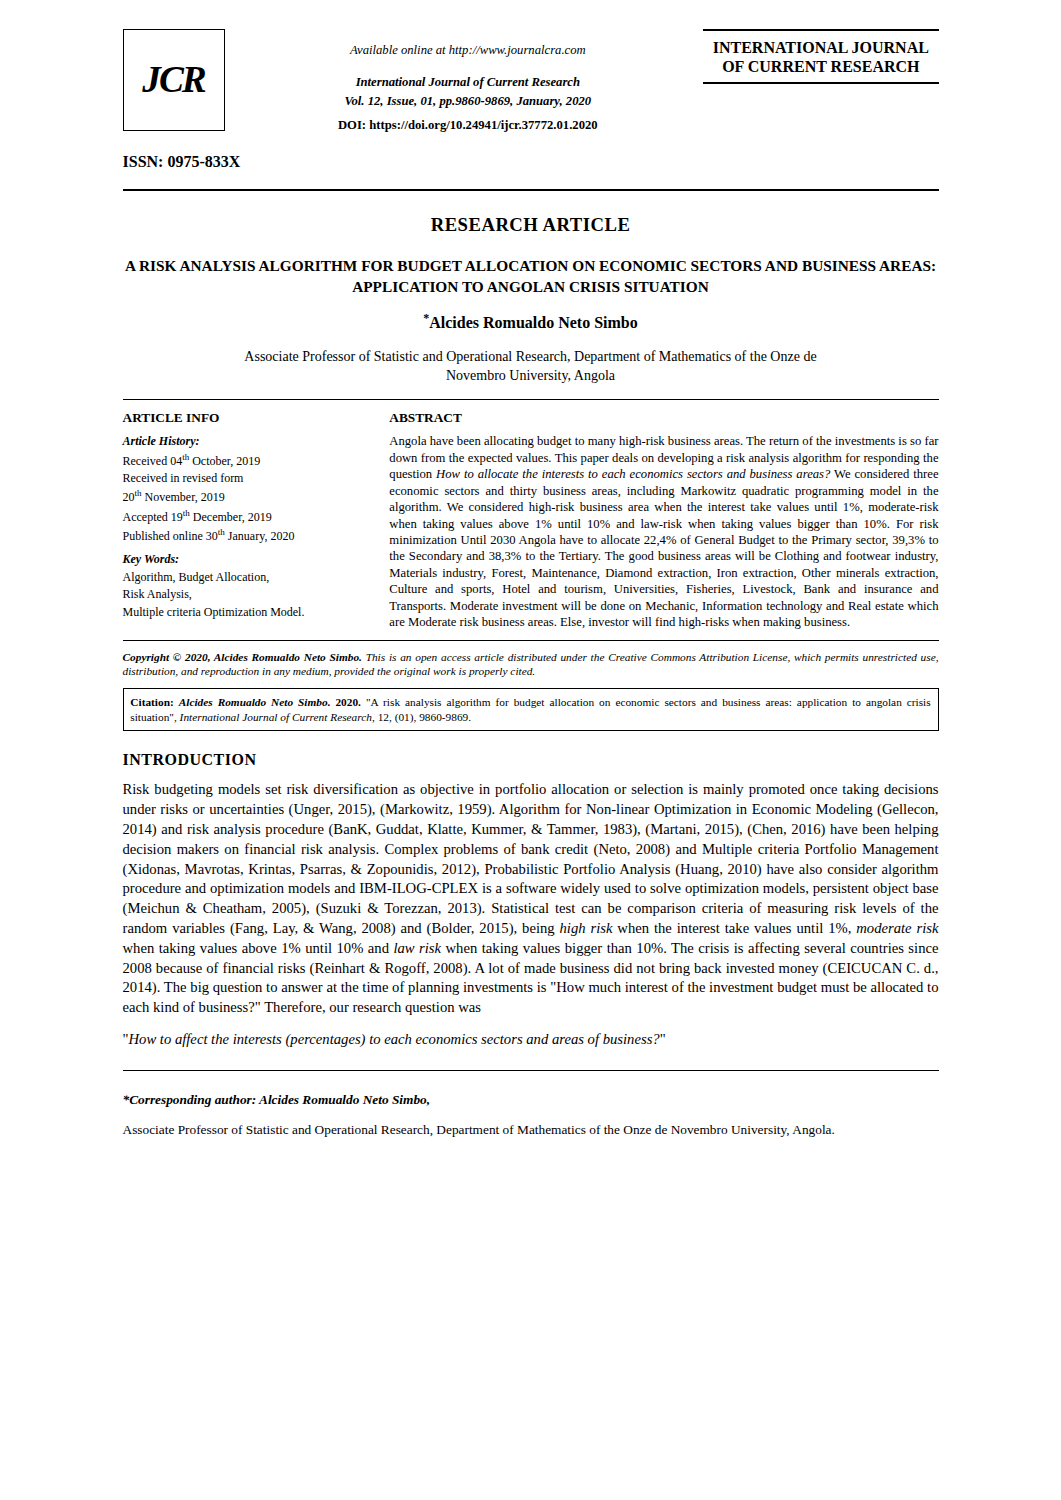JCR
Available online at http://www.journalcra.com
International Journal of Current Research
Vol. 12, Issue, 01, pp.9860-9869, January, 2020
DOI: https://doi.org/10.24941/ijcr.37772.01.2020
INTERNATIONAL JOURNAL
OF CURRENT RESEARCH
ISSN: 0975-833X
RESEARCH ARTICLE
A Risk Analysis Algorithm for Budget Allocation on Economic Sectors and Business Areas: Application to Angolan Crisis Situation
*Alcides Romualdo Neto Simbo
Associate Professor of Statistic and Operational Research, Department of Mathematics of the Onze de
Novembro University, Angola
ARTICLE INFO
Article History:
Received 04th October, 2019
Received in revised form
20th November, 2019
Accepted 19th December, 2019
Published online 30th January, 2020
Key Words:
Algorithm, Budget Allocation,
Risk Analysis,
Multiple criteria Optimization Model.
ABSTRACT
Angola have been allocating budget to many high-risk business areas. The return of the investments is so far down from the expected values. This paper deals on developing a risk analysis algorithm for responding the question How to allocate the interests to each economics sectors and business areas? We considered three economic sectors and thirty business areas, including Markowitz quadratic programming model in the algorithm. We considered high-risk business area when the interest take values until 1%, moderate-risk when taking values above 1% until 10% and law-risk when taking values bigger than 10%. For risk minimization Until 2030 Angola have to allocate 22,4% of General Budget to the Primary sector, 39,3% to the Secondary and 38,3% to the Tertiary. The good business areas will be Clothing and footwear industry, Materials industry, Forest, Maintenance, Diamond extraction, Iron extraction, Other minerals extraction, Culture and sports, Hotel and tourism, Universities, Fisheries, Livestock, Bank and insurance and Transports. Moderate investment will be done on Mechanic, Information technology and Real estate which are Moderate risk business areas. Else, investor will find high-risks when making business.
Copyright © 2020, Alcides Romualdo Neto Simbo. This is an open access article distributed under the Creative Commons Attribution License, which permits unrestricted use, distribution, and reproduction in any medium, provided the original work is properly cited.
Citation: Alcides Romualdo Neto Simbo. 2020. "A risk analysis algorithm for budget allocation on economic sectors and business areas: application to angolan crisis situation", International Journal of Current Research, 12, (01), 9860-9869.
INTRODUCTION
Risk budgeting models set risk diversification as objective in portfolio allocation or selection is mainly promoted once taking decisions under risks or uncertainties (Unger, 2015), (Markowitz, 1959). Algorithm for Non-linear Optimization in Economic Modeling (Gellecon, 2014) and risk analysis procedure (BanK, Guddat, Klatte, Kummer, & Tammer, 1983), (Martani, 2015), (Chen, 2016) have been helping decision makers on financial risk analysis. Complex problems of bank credit (Neto, 2008) and Multiple criteria Portfolio Management (Xidonas, Mavrotas, Krintas, Psarras, & Zopounidis, 2012), Probabilistic Portfolio Analysis (Huang, 2010) have also consider algorithm procedure and optimization models and IBM-ILOG-CPLEX is a software widely used to solve optimization models, persistent object base (Meichun & Cheatham, 2005), (Suzuki & Torezzan, 2013). Statistical test can be comparison criteria of measuring risk levels of the random variables (Fang, Lay, & Wang, 2008) and (Bolder, 2015), being high risk when the interest take values until 1%, moderate risk when taking values above 1% until 10% and law risk when taking values bigger than 10%. The crisis is affecting several countries since 2008 because of financial risks (Reinhart & Rogoff, 2008). A lot of made business did not bring back invested money (CEICUCAN C. d., 2014). The big question to answer at the time of planning investments is "How much interest of the investment budget must be allocated to each kind of business?" Therefore, our research question was
"How to affect the interests (percentages) to each economics sectors and areas of business?"
*Corresponding author: Alcides Romualdo Neto Simbo,
Associate Professor of Statistic and Operational Research, Department of Mathematics of the Onze de Novembro University, Angola.